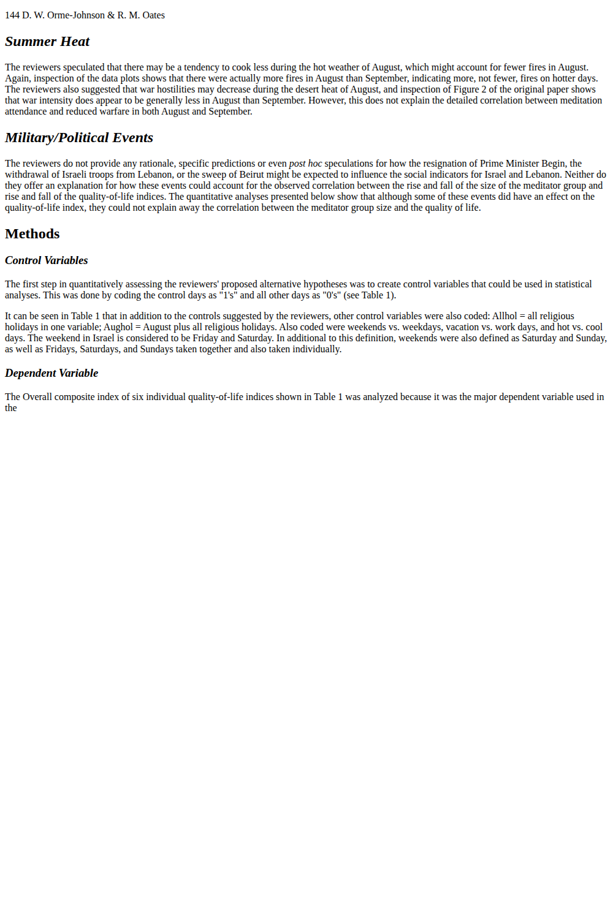144 D. W. Orme-Johnson & R. M. Oates
Summer Heat
The reviewers speculated that there may be a tendency to cook less during the hot weather of August, which might account for fewer fires in August. Again, inspection of the data plots shows that there were actually more fires in August than September, indicating more, not fewer, fires on hotter days. The reviewers also suggested that war hostilities may decrease during the desert heat of August, and inspection of Figure 2 of the original paper shows that war intensity does appear to be generally less in August than September. However, this does not explain the detailed correlation between meditation attendance and reduced warfare in both August and September.
Military/Political Events
The reviewers do not provide any rationale, specific predictions or even post hoc speculations for how the resignation of Prime Minister Begin, the withdrawal of Israeli troops from Lebanon, or the sweep of Beirut might be expected to influence the social indicators for Israel and Lebanon. Neither do they offer an explanation for how these events could account for the observed correlation between the rise and fall of the size of the meditator group and rise and fall of the quality-of-life indices. The quantitative analyses presented below show that although some of these events did have an effect on the quality-of-life index, they could not explain away the correlation between the meditator group size and the quality of life.
Methods
Control Variables
The first step in quantitatively assessing the reviewers' proposed alternative hypotheses was to create control variables that could be used in statistical analyses. This was done by coding the control days as "1's" and all other days as "0's" (see Table 1).
It can be seen in Table 1 that in addition to the controls suggested by the reviewers, other control variables were also coded: Allhol = all religious holidays in one variable; Aughol = August plus all religious holidays. Also coded were weekends vs. weekdays, vacation vs. work days, and hot vs. cool days. The weekend in Israel is considered to be Friday and Saturday. In additional to this definition, weekends were also defined as Saturday and Sunday, as well as Fridays, Saturdays, and Sundays taken together and also taken individually.
Dependent Variable
The Overall composite index of six individual quality-of-life indices shown in Table 1 was analyzed because it was the major dependent variable used in the